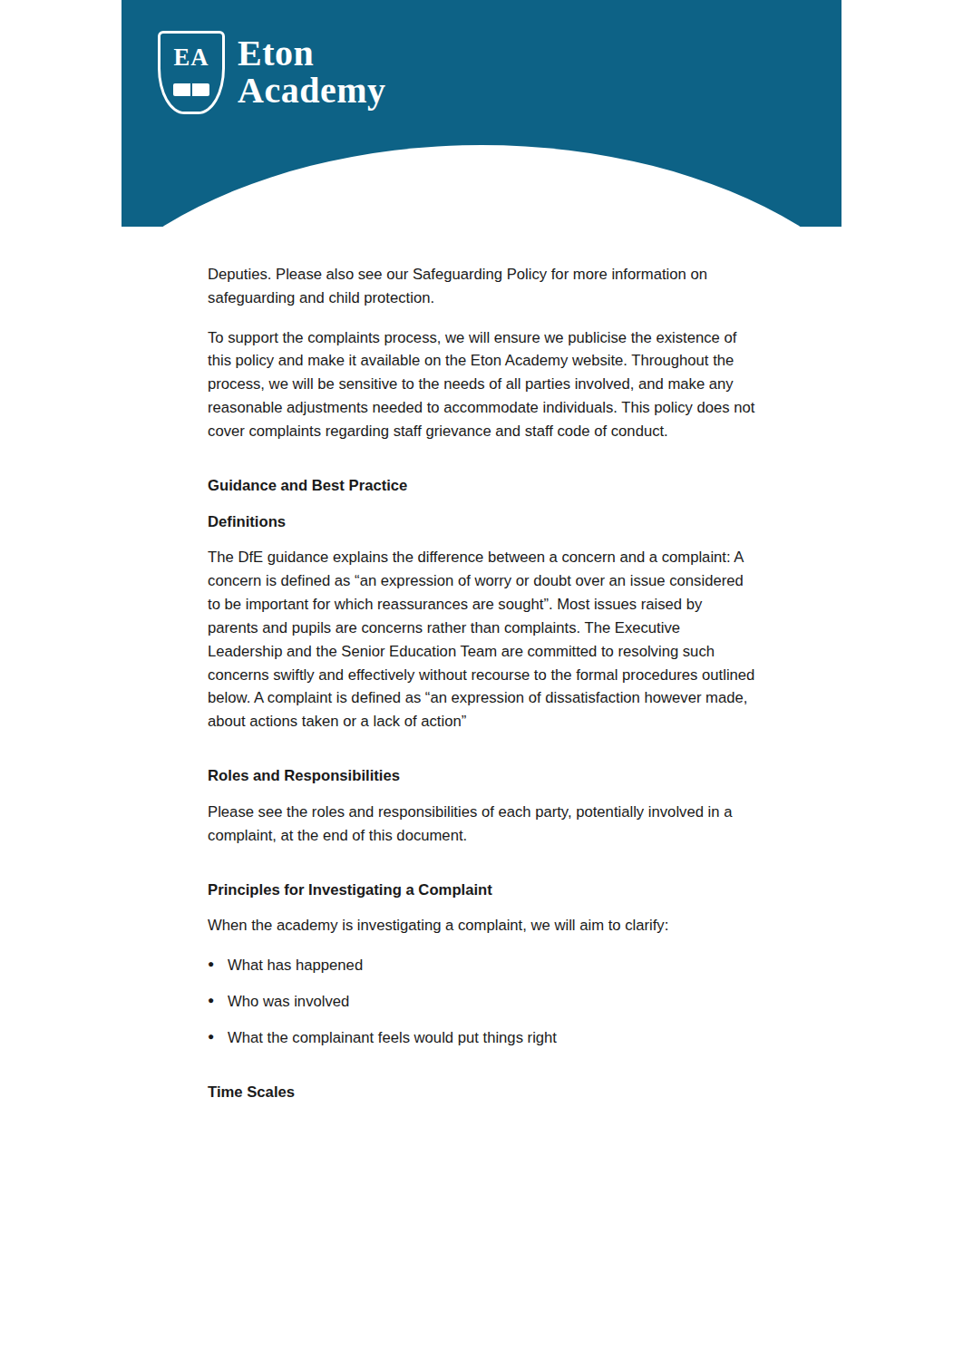EA
Eton Academy
Deputies. Please also see our Safeguarding Policy for more information on safeguarding and child protection.
To support the complaints process, we will ensure we publicise the existence of this policy and make it available on the Eton Academy website. Throughout the process, we will be sensitive to the needs of all parties involved, and make any reasonable adjustments needed to accommodate individuals. This policy does not cover complaints regarding staff grievance and staff code of conduct.
Guidance and Best Practice
Definitions
The DfE guidance explains the difference between a concern and a complaint: A concern is defined as “an expression of worry or doubt over an issue considered to be important for which reassurances are sought”. Most issues raised by parents and pupils are concerns rather than complaints. The Executive Leadership and the Senior Education Team are committed to resolving such concerns swiftly and effectively without recourse to the formal procedures outlined below. A complaint is defined as “an expression of dissatisfaction however made, about actions taken or a lack of action”
Roles and Responsibilities
Please see the roles and responsibilities of each party, potentially involved in a complaint, at the end of this document.
Principles for Investigating a Complaint
When the academy is investigating a complaint, we will aim to clarify:
What has happened
Who was involved
What the complainant feels would put things right
Time Scales